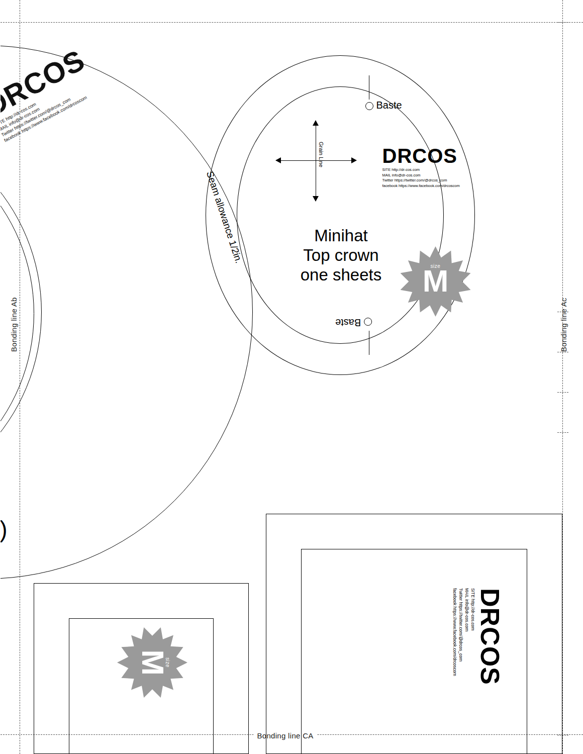Bonding line Ab
Bonding line Ac
Bonding line CA
DRCOS
SITE http://dr-cos.com
MAIL info@dr-cos.com
Twitter https://twitter.com/@drcos_com
facebook https://www.facebook.com/drcoscom
t)
Baste
Baste
Grain Line
Seam allowance 1/2in.
Minihat
Top crown
one sheets
DRCOS
SITE http://dr-cos.com
MAIL info@dr-cos.com
Twitter https://twitter.com/@drcos_com
facebook https://www.facebook.com/drcoscom
size
M
DRCOS
SITE http://dr-cos.com
MAIL info@dr-cos.com
Twitter https://twitter.com/@drcos_com
facebook https://www.facebook.com/drcoscom
size
M